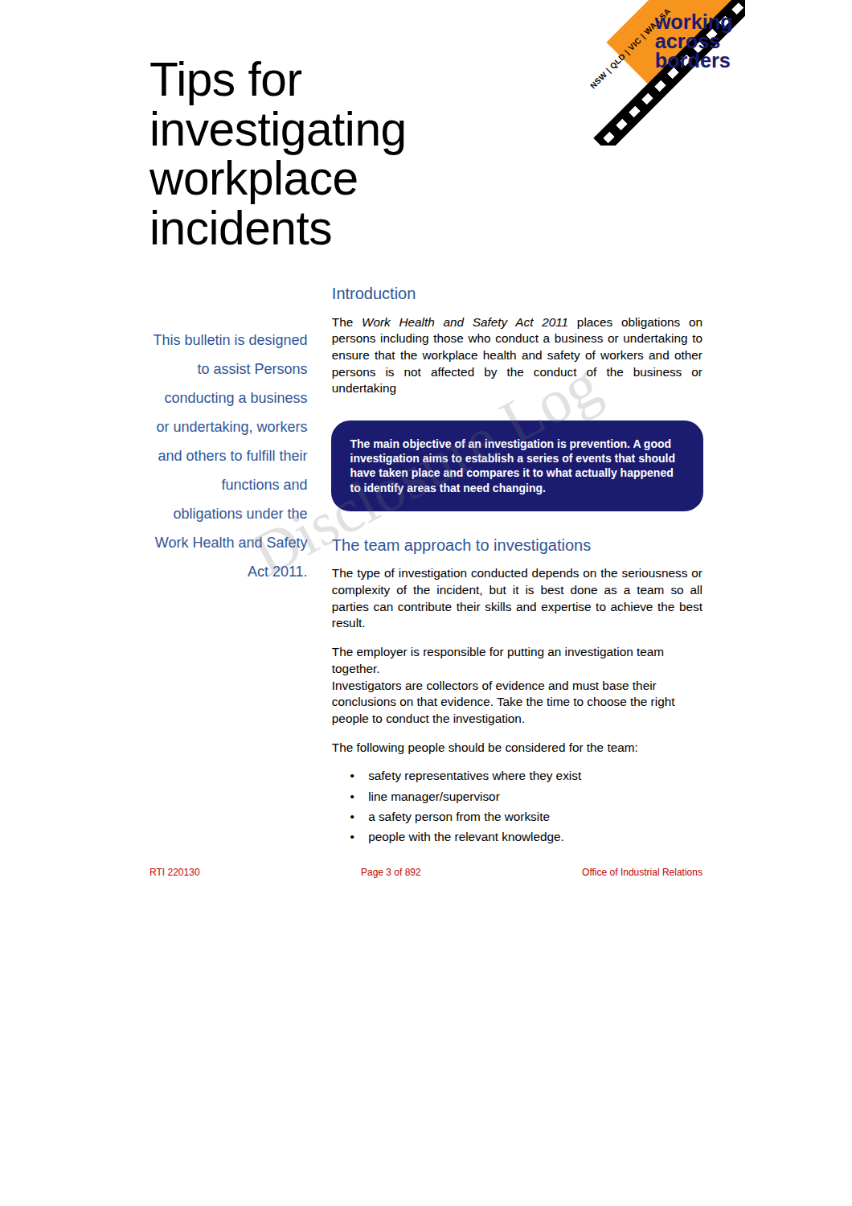NSW | QLD | VIC | WA | SA
working
across
borders
Tips for investigating workplace incidents
This bulletin is designed to assist Persons conducting a business or undertaking, workers and others to fulfill their functions and obligations under the Work Health and Safety Act 2011.
Introduction
The Work Health and Safety Act 2011 places obligations on persons including those who conduct a business or undertaking to ensure that the workplace health and safety of workers and other persons is not affected by the conduct of the business or undertaking
The main objective of an investigation is prevention. A good investigation aims to establish a series of events that should have taken place and compares it to what actually happened to identify areas that need changing.
The team approach to investigations
The type of investigation conducted depends on the seriousness or complexity of the incident, but it is best done as a team so all parties can contribute their skills and expertise to achieve the best result.
The employer is responsible for putting an investigation team together.
Investigators are collectors of evidence and must base their conclusions on that evidence. Take the time to choose the right people to conduct the investigation.
The following people should be considered for the team:
safety representatives where they exist
line manager/supervisor
a safety person from the worksite
people with the relevant knowledge.
Disclosure Log
RTI 220130
Page 3 of 892
Office of Industrial Relations